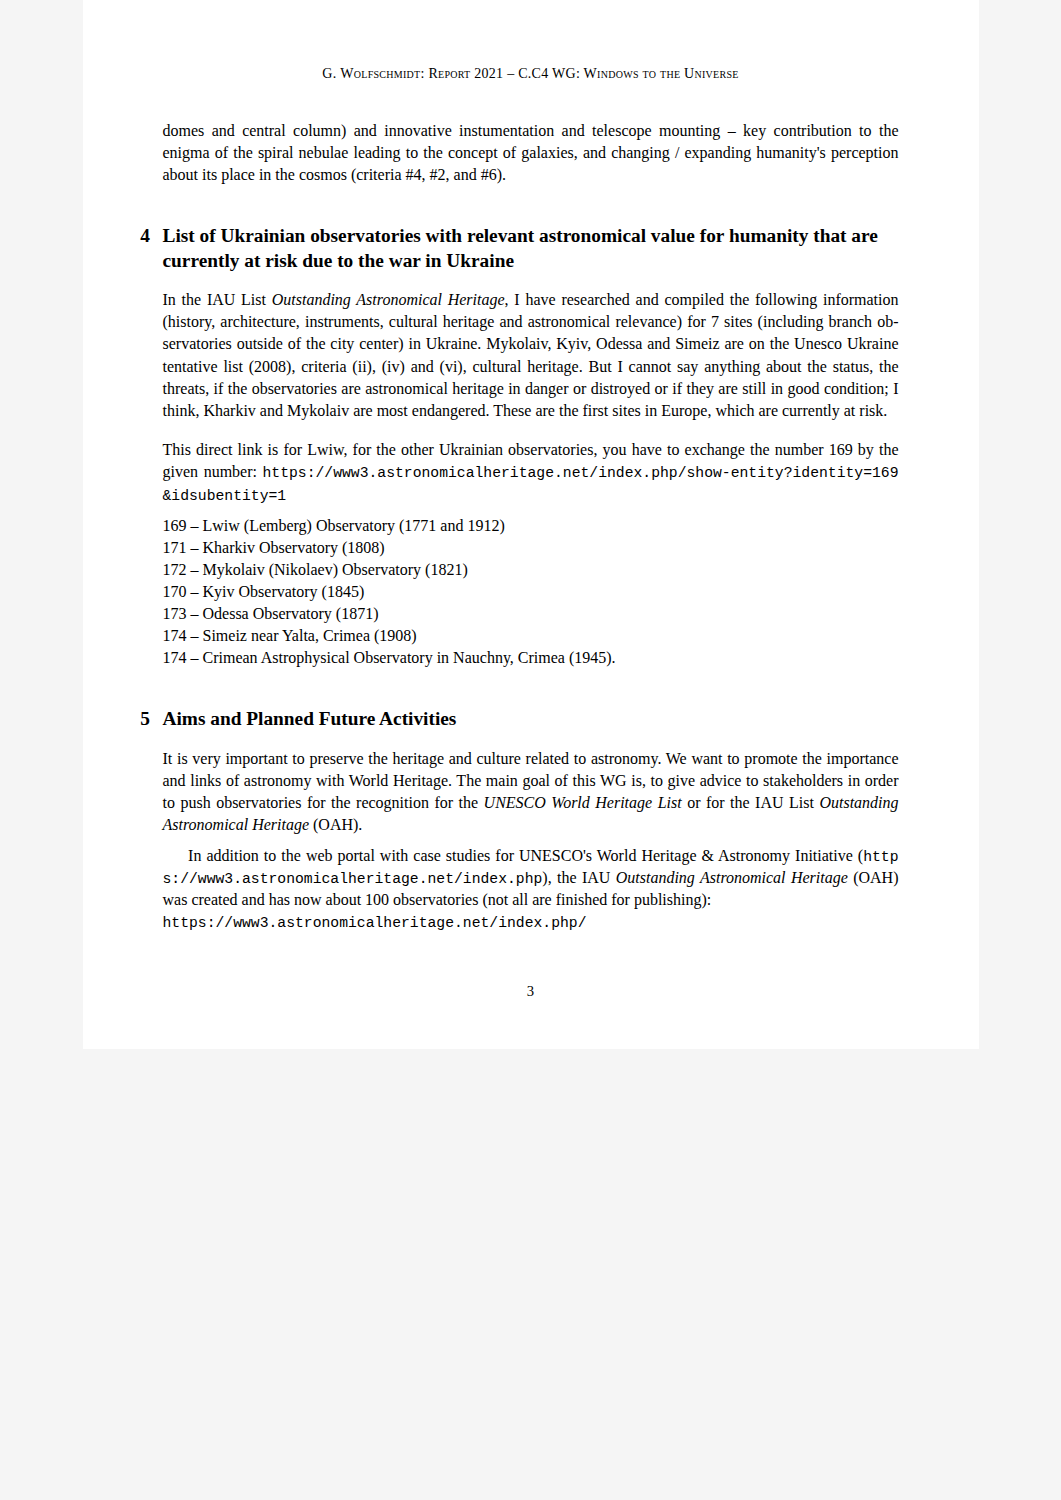G. Wolfschmidt: Report 2021 – C.C4 WG: Windows to the Universe
domes and central column) and innovative instumentation and telescope mounting – key contribution to the enigma of the spiral nebulae leading to the concept of galaxies, and changing / expanding humanity's perception about its place in the cosmos (criteria #4, #2, and #6).
4 List of Ukrainian observatories with relevant astronomical value for humanity that are currently at risk due to the war in Ukraine
In the IAU List Outstanding Astronomical Heritage, I have researched and compiled the following information (history, architecture, instruments, cultural heritage and astronomical relevance) for 7 sites (including branch observatories outside of the city center) in Ukraine. Mykolaiv, Kyiv, Odessa and Simeiz are on the Unesco Ukraine tentative list (2008), criteria (ii), (iv) and (vi), cultural heritage. But I cannot say anything about the status, the threats, if the observatories are astronomical heritage in danger or distroyed or if they are still in good condition; I think, Kharkiv and Mykolaiv are most endangered. These are the first sites in Europe, which are currently at risk.
This direct link is for Lwiw, for the other Ukrainian observatories, you have to exchange the number 169 by the given number: https://www3.astronomicalheritage.net/index.php/show-entity?identity=169&idsubentity=1
169 – Lwiw (Lemberg) Observatory (1771 and 1912)
171 – Kharkiv Observatory (1808)
172 – Mykolaiv (Nikolaev) Observatory (1821)
170 – Kyiv Observatory (1845)
173 – Odessa Observatory (1871)
174 – Simeiz near Yalta, Crimea (1908)
174 – Crimean Astrophysical Observatory in Nauchny, Crimea (1945).
5 Aims and Planned Future Activities
It is very important to preserve the heritage and culture related to astronomy. We want to promote the importance and links of astronomy with World Heritage. The main goal of this WG is, to give advice to stakeholders in order to push observatories for the recognition for the UNESCO World Heritage List or for the IAU List Outstanding Astronomical Heritage (OAH).
In addition to the web portal with case studies for UNESCO's World Heritage & Astronomy Initiative (https://www3.astronomicalheritage.net/index.php), the IAU Outstanding Astronomical Heritage (OAH) was created and has now about 100 observatories (not all are finished for publishing):
https://www3.astronomicalheritage.net/index.php/
3